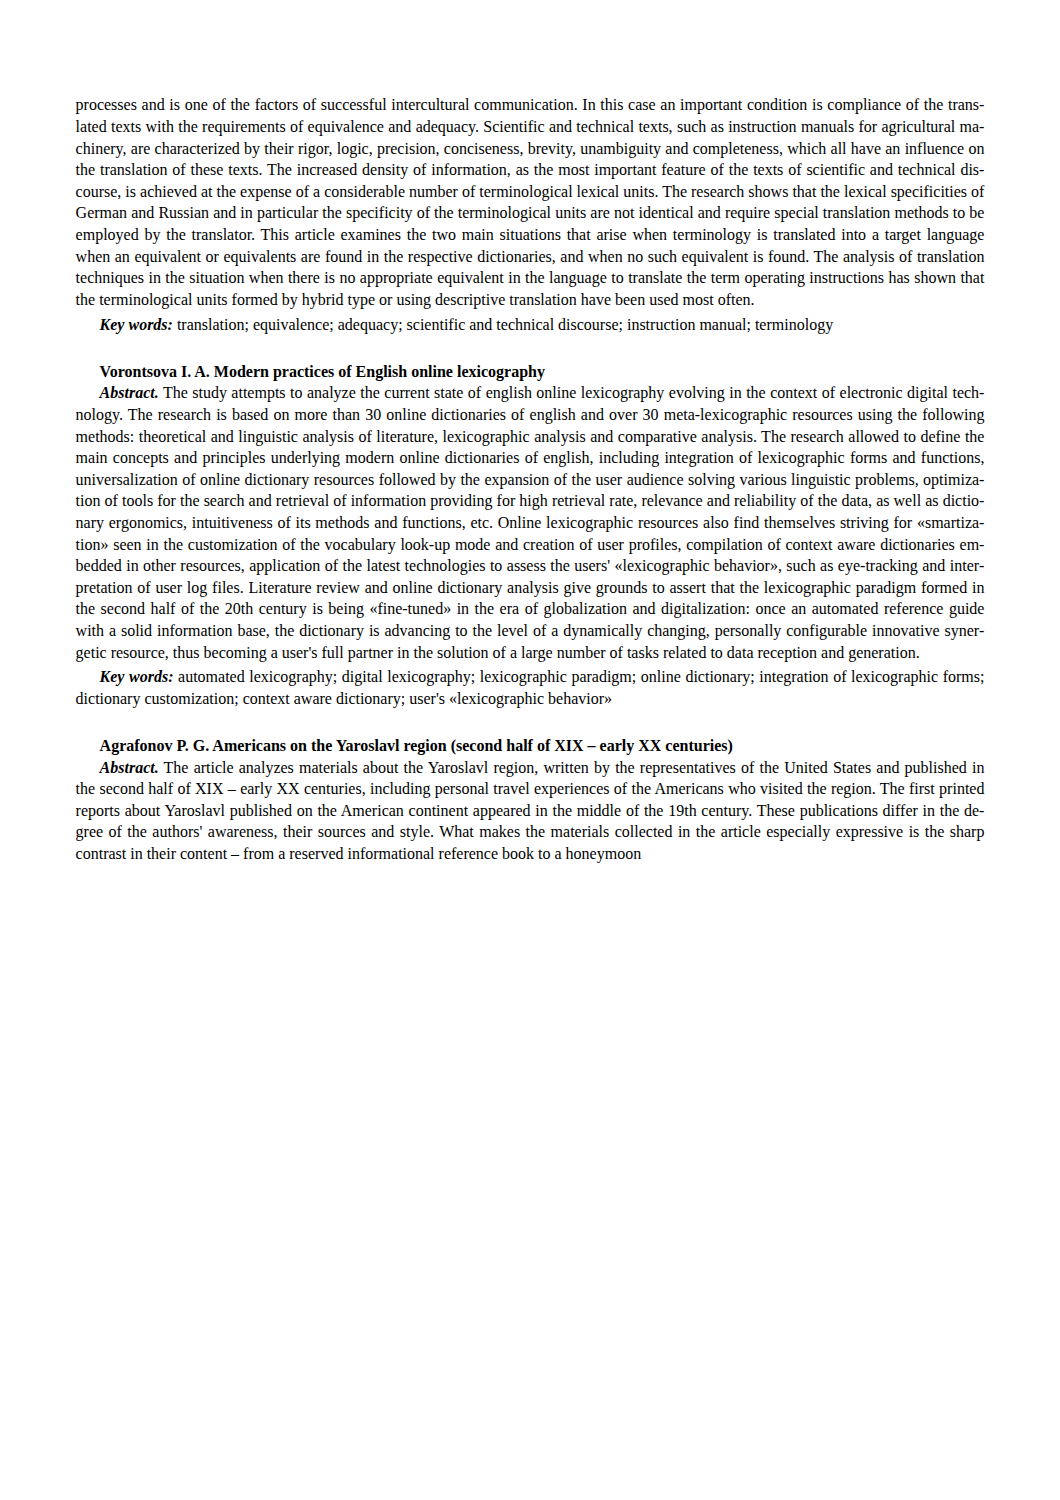processes and is one of the factors of successful intercultural communication. In this case an important condition is compliance of the translated texts with the requirements of equivalence and adequacy. Scientific and technical texts, such as instruction manuals for agricultural machinery, are characterized by their rigor, logic, precision, conciseness, brevity, unambiguity and completeness, which all have an influence on the translation of these texts. The increased density of information, as the most important feature of the texts of scientific and technical discourse, is achieved at the expense of a considerable number of terminological lexical units. The research shows that the lexical specificities of German and Russian and in particular the specificity of the terminological units are not identical and require special translation methods to be employed by the translator. This article examines the two main situations that arise when terminology is translated into a target language when an equivalent or equivalents are found in the respective dictionaries, and when no such equivalent is found. The analysis of translation techniques in the situation when there is no appropriate equivalent in the language to translate the term operating instructions has shown that the terminological units formed by hybrid type or using descriptive translation have been used most often.
Key words: translation; equivalence; adequacy; scientific and technical discourse; instruction manual; terminology
Vorontsova I. A. Modern practices of English online lexicography
Abstract. The study attempts to analyze the current state of english online lexicography evolving in the context of electronic digital technology. The research is based on more than 30 online dictionaries of english and over 30 meta-lexicographic resources using the following methods: theoretical and linguistic analysis of literature, lexicographic analysis and comparative analysis. The research allowed to define the main concepts and principles underlying modern online dictionaries of english, including integration of lexicographic forms and functions, universalization of online dictionary resources followed by the expansion of the user audience solving various linguistic problems, optimization of tools for the search and retrieval of information providing for high retrieval rate, relevance and reliability of the data, as well as dictionary ergonomics, intuitiveness of its methods and functions, etc. Online lexicographic resources also find themselves striving for «smartization» seen in the customization of the vocabulary look-up mode and creation of user profiles, compilation of context aware dictionaries embedded in other resources, application of the latest technologies to assess the users' «lexicographic behavior», such as eye-tracking and interpretation of user log files. Literature review and online dictionary analysis give grounds to assert that the lexicographic paradigm formed in the second half of the 20th century is being «fine-tuned» in the era of globalization and digitalization: once an automated reference guide with a solid information base, the dictionary is advancing to the level of a dynamically changing, personally configurable innovative synergetic resource, thus becoming a user's full partner in the solution of a large number of tasks related to data reception and generation.
Key words: automated lexicography; digital lexicography; lexicographic paradigm; online dictionary; integration of lexicographic forms; dictionary customization; context aware dictionary; user's «lexicographic behavior»
Agrafonov P. G. Americans on the Yaroslavl region (second half of XIX – early XX centuries)
Abstract. The article analyzes materials about the Yaroslavl region, written by the representatives of the United States and published in the second half of XIX – early XX centuries, including personal travel experiences of the Americans who visited the region. The first printed reports about Yaroslavl published on the American continent appeared in the middle of the 19th century. These publications differ in the degree of the authors' awareness, their sources and style. What makes the materials collected in the article especially expressive is the sharp contrast in their content – from a reserved informational reference book to a honeymoon